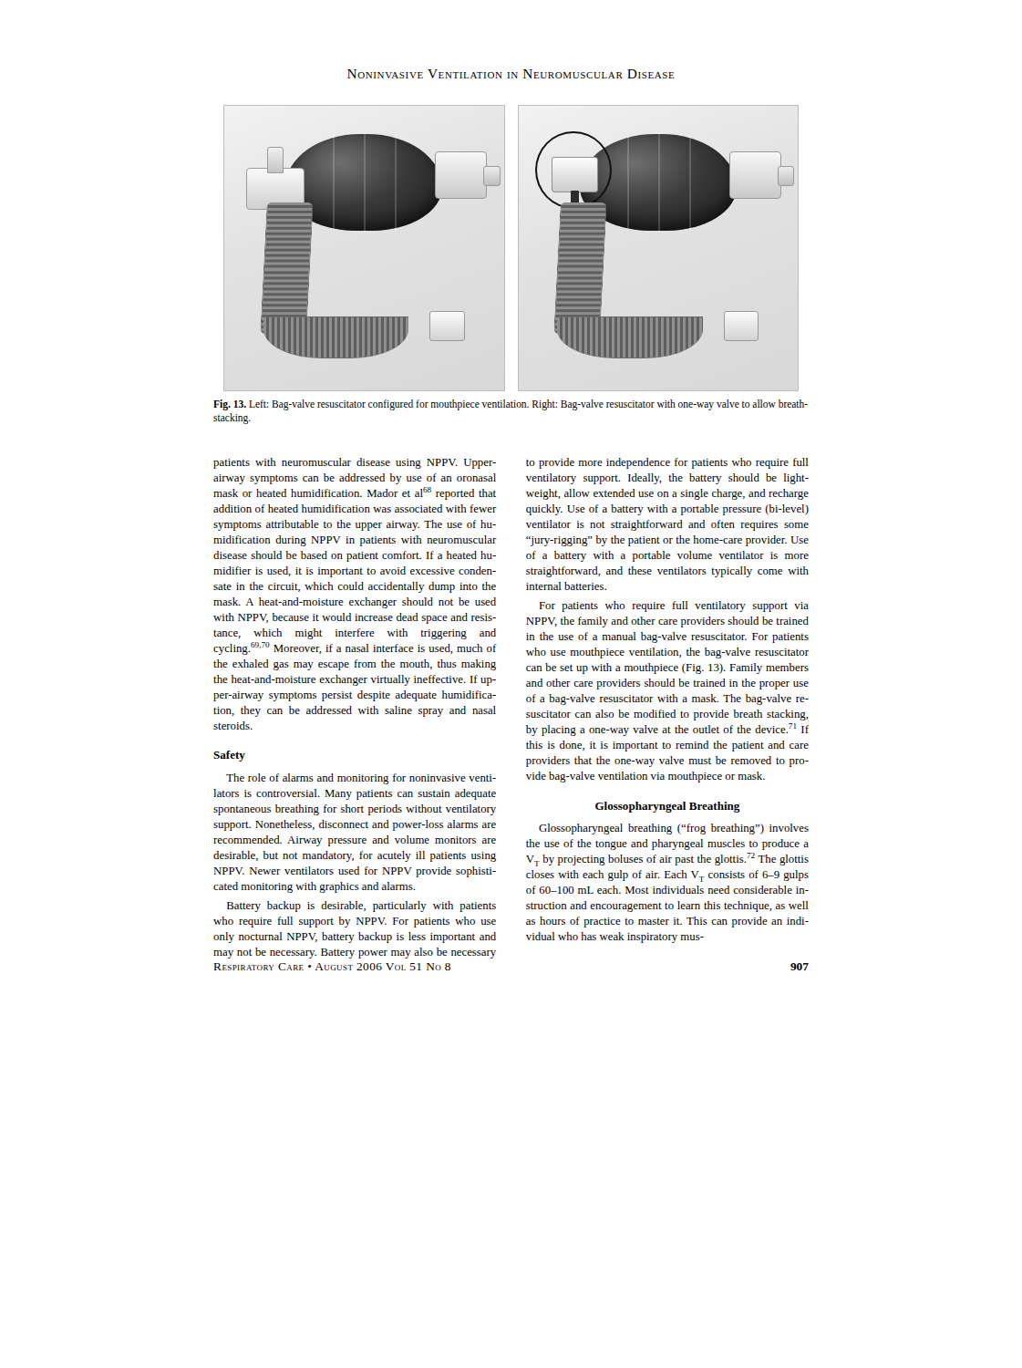Noninvasive Ventilation in Neuromuscular Disease
Fig. 13. Left: Bag-valve resuscitator configured for mouthpiece ventilation. Right: Bag-valve resuscitator with one-way valve to allow breath-stacking.
patients with neuromuscular disease using NPPV. Upper-airway symptoms can be addressed by use of an oronasal mask or heated humidification. Mador et al68 reported that addition of heated humidification was associated with fewer symptoms attributable to the upper airway. The use of humidification during NPPV in patients with neuromuscular disease should be based on patient comfort. If a heated humidifier is used, it is important to avoid excessive condensate in the circuit, which could accidentally dump into the mask. A heat-and-moisture exchanger should not be used with NPPV, because it would increase dead space and resistance, which might interfere with triggering and cycling.69,70 Moreover, if a nasal interface is used, much of the exhaled gas may escape from the mouth, thus making the heat-and-moisture exchanger virtually ineffective. If upper-airway symptoms persist despite adequate humidification, they can be addressed with saline spray and nasal steroids.
Safety
The role of alarms and monitoring for noninvasive ventilators is controversial. Many patients can sustain adequate spontaneous breathing for short periods without ventilatory support. Nonetheless, disconnect and power-loss alarms are recommended. Airway pressure and volume monitors are desirable, but not mandatory, for acutely ill patients using NPPV. Newer ventilators used for NPPV provide sophisticated monitoring with graphics and alarms.
Battery backup is desirable, particularly with patients who require full support by NPPV. For patients who use only nocturnal NPPV, battery backup is less important and may not be necessary. Battery power may also be necessary to provide more independence for patients who require full ventilatory support. Ideally, the battery should be lightweight, allow extended use on a single charge, and recharge quickly. Use of a battery with a portable pressure (bi-level) ventilator is not straightforward and often requires some “jury-rigging” by the patient or the home-care provider. Use of a battery with a portable volume ventilator is more straightforward, and these ventilators typically come with internal batteries.
For patients who require full ventilatory support via NPPV, the family and other care providers should be trained in the use of a manual bag-valve resuscitator. For patients who use mouthpiece ventilation, the bag-valve resuscitator can be set up with a mouthpiece (Fig. 13). Family members and other care providers should be trained in the proper use of a bag-valve resuscitator with a mask. The bag-valve resuscitator can also be modified to provide breath stacking, by placing a one-way valve at the outlet of the device.71 If this is done, it is important to remind the patient and care providers that the one-way valve must be removed to provide bag-valve ventilation via mouthpiece or mask.
Glossopharyngeal Breathing
Glossopharyngeal breathing (“frog breathing”) involves the use of the tongue and pharyngeal muscles to produce a VT by projecting boluses of air past the glottis.72 The glottis closes with each gulp of air. Each VT consists of 6–9 gulps of 60–100 mL each. Most individuals need considerable instruction and encouragement to learn this technique, as well as hours of practice to master it. This can provide an individual who has weak inspiratory mus-
Respiratory Care • August 2006 Vol 51 No 8
907